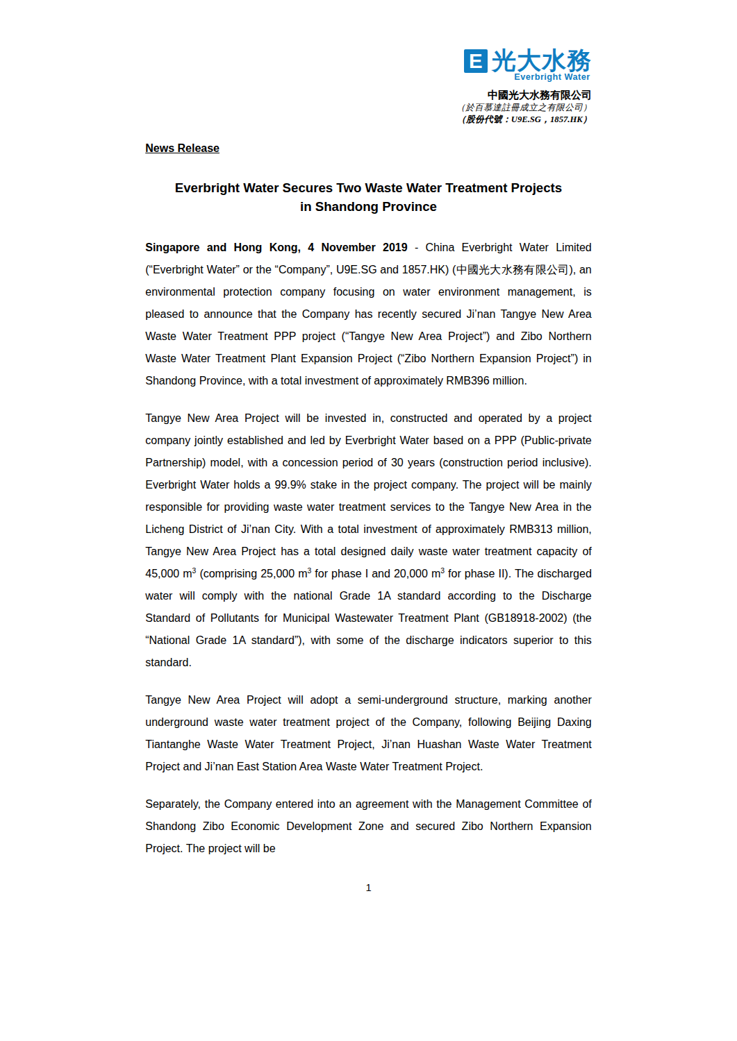E 光大水務
Everbright Water
中國光大水務有限公司
（於百慕達註冊成立之有限公司）
（股份代號：U9E.SG，1857.HK）
News Release
Everbright Water Secures Two Waste Water Treatment Projects
in Shandong Province
Singapore and Hong Kong, 4 November 2019 - China Everbright Water Limited (“Everbright Water” or the “Company”, U9E.SG and 1857.HK) (中國光大水務有限公司), an environmental protection company focusing on water environment management, is pleased to announce that the Company has recently secured Ji’nan Tangye New Area Waste Water Treatment PPP project (“Tangye New Area Project”) and Zibo Northern Waste Water Treatment Plant Expansion Project (“Zibo Northern Expansion Project”) in Shandong Province, with a total investment of approximately RMB396 million.
Tangye New Area Project will be invested in, constructed and operated by a project company jointly established and led by Everbright Water based on a PPP (Public-private Partnership) model, with a concession period of 30 years (construction period inclusive). Everbright Water holds a 99.9% stake in the project company. The project will be mainly responsible for providing waste water treatment services to the Tangye New Area in the Licheng District of Ji’nan City. With a total investment of approximately RMB313 million, Tangye New Area Project has a total designed daily waste water treatment capacity of 45,000 m3 (comprising 25,000 m3 for phase I and 20,000 m3 for phase II). The discharged water will comply with the national Grade 1A standard according to the Discharge Standard of Pollutants for Municipal Wastewater Treatment Plant (GB18918-2002) (the “National Grade 1A standard”), with some of the discharge indicators superior to this standard.
Tangye New Area Project will adopt a semi-underground structure, marking another underground waste water treatment project of the Company, following Beijing Daxing Tiantanghe Waste Water Treatment Project, Ji’nan Huashan Waste Water Treatment Project and Ji’nan East Station Area Waste Water Treatment Project.
Separately, the Company entered into an agreement with the Management Committee of Shandong Zibo Economic Development Zone and secured Zibo Northern Expansion Project. The project will be
1